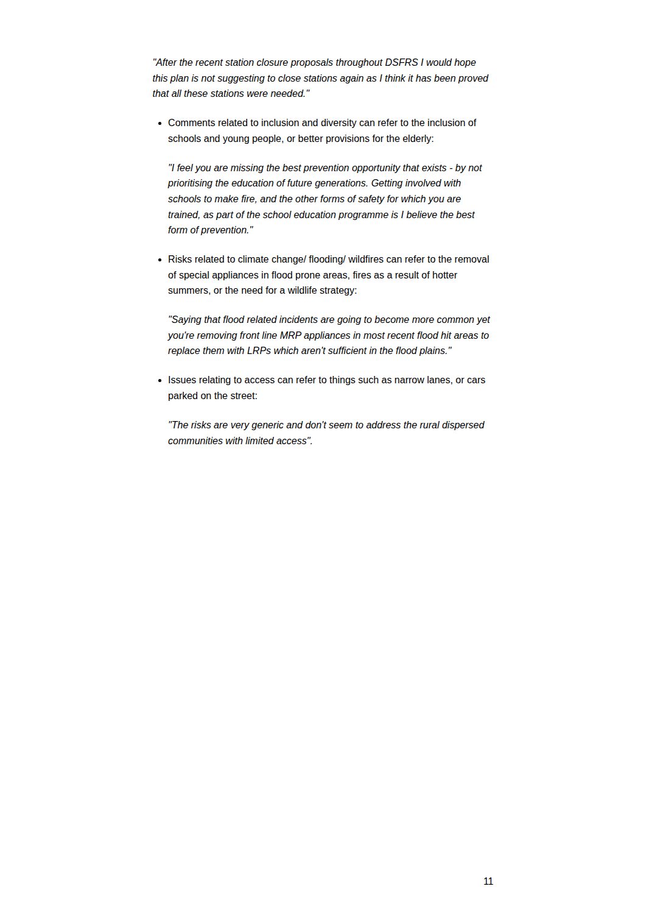"After the recent station closure proposals throughout DSFRS I would hope this plan is not suggesting to close stations again as I think it has been proved that all these stations were needed."
Comments related to inclusion and diversity can refer to the inclusion of schools and young people, or better provisions for the elderly:
"I feel you are missing the best prevention opportunity that exists - by not prioritising the education of future generations. Getting involved with schools to make fire, and the other forms of safety for which you are trained, as part of the school education programme is I believe the best form of prevention."
Risks related to climate change/ flooding/ wildfires can refer to the removal of special appliances in flood prone areas, fires as a result of hotter summers, or the need for a wildlife strategy:
"Saying that flood related incidents are going to become more common yet you're removing front line MRP appliances in most recent flood hit areas to replace them with LRPs which aren't sufficient in the flood plains."
Issues relating to access can refer to things such as narrow lanes, or cars parked on the street:
"The risks are very generic and don't seem to address the rural dispersed communities with limited access".
11